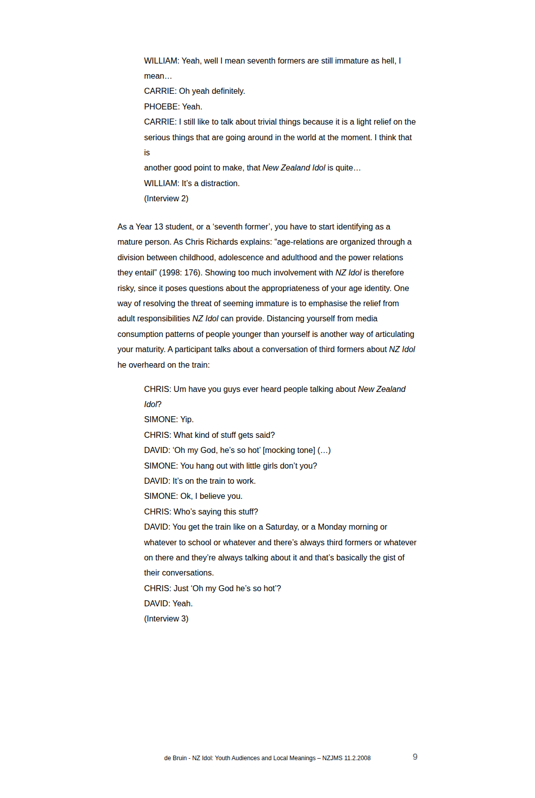WILLIAM: Yeah, well I mean seventh formers are still immature as hell, I
mean…
CARRIE: Oh yeah definitely.
PHOEBE: Yeah.
CARRIE: I still like to talk about trivial things because it is a light relief on the
serious things that are going around in the world at the moment. I think that is
another good point to make, that New Zealand Idol is quite…
WILLIAM: It’s a distraction.
(Interview 2)
As a Year 13 student, or a ‘seventh former’, you have to start identifying as a mature person. As Chris Richards explains: “age-relations are organized through a division between childhood, adolescence and adulthood and the power relations they entail” (1998: 176). Showing too much involvement with NZ Idol is therefore risky, since it poses questions about the appropriateness of your age identity. One way of resolving the threat of seeming immature is to emphasise the relief from adult responsibilities NZ Idol can provide. Distancing yourself from media consumption patterns of people younger than yourself is another way of articulating your maturity. A participant talks about a conversation of third formers about NZ Idol he overheard on the train:
CHRIS: Um have you guys ever heard people talking about New Zealand
Idol?
SIMONE: Yip.
CHRIS: What kind of stuff gets said?
DAVID: ‘Oh my God, he’s so hot’ [mocking tone] (…)
SIMONE: You hang out with little girls don’t you?
DAVID: It’s on the train to work.
SIMONE: Ok, I believe you.
CHRIS: Who’s saying this stuff?
DAVID: You get the train like on a Saturday, or a Monday morning or
whatever to school or whatever and there’s always third formers or whatever
on there and they’re always talking about it and that’s basically the gist of
their conversations.
CHRIS: Just ‘Oh my God he’s so hot’?
DAVID: Yeah.
(Interview 3)
de Bruin - NZ Idol: Youth Audiences and Local Meanings – NZJMS 11.2.2008 9